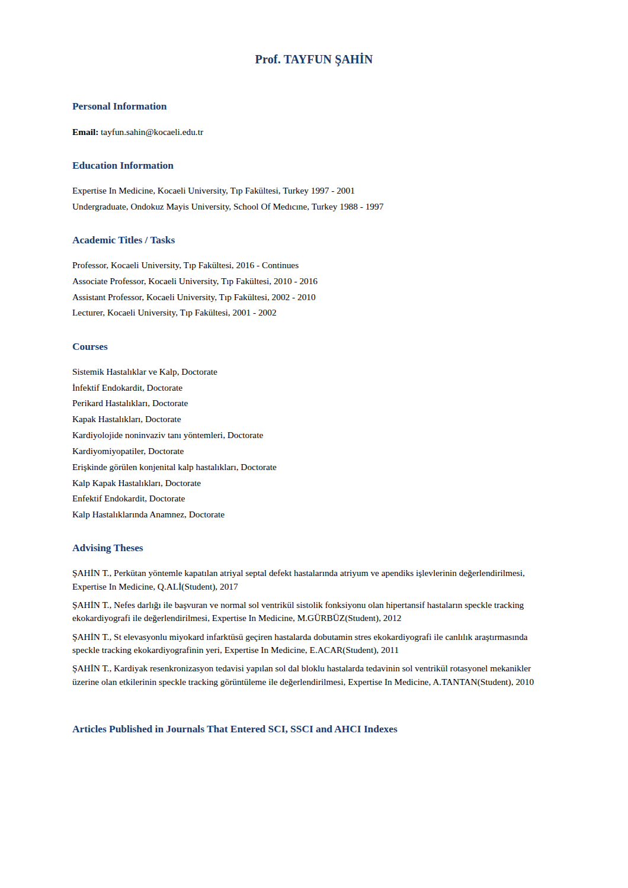Prof. TAYFUN ŞAHİN
Personal Information
Email: tayfun.sahin@kocaeli.edu.tr
Education Information
Expertise In Medicine, Kocaeli University, Tıp Fakültesi, Turkey 1997 - 2001
Undergraduate, Ondokuz Mayis University, School Of Medıcıne, Turkey 1988 - 1997
Academic Titles / Tasks
Professor, Kocaeli University, Tıp Fakültesi, 2016 - Continues
Associate Professor, Kocaeli University, Tıp Fakültesi, 2010 - 2016
Assistant Professor, Kocaeli University, Tıp Fakültesi, 2002 - 2010
Lecturer, Kocaeli University, Tıp Fakültesi, 2001 - 2002
Courses
Sistemik Hastalıklar ve Kalp, Doctorate
İnfektif Endokardit, Doctorate
Perikard Hastalıkları, Doctorate
Kapak Hastalıkları, Doctorate
Kardiyolojide noninvaziv tanı yöntemleri, Doctorate
Kardiyomiyopatiler, Doctorate
Erişkinde görülen konjenital kalp hastalıkları, Doctorate
Kalp Kapak Hastalıkları, Doctorate
Enfektif Endokardit, Doctorate
Kalp Hastalıklarında Anamnez, Doctorate
Advising Theses
ŞAHİN T., Perkütan yöntemle kapatılan atriyal septal defekt hastalarında atriyum ve apendiks işlevlerinin değerlendirilmesi, Expertise In Medicine, Q.ALİ(Student), 2017
ŞAHİN T., Nefes darlığı ile başvuran ve normal sol ventrikül sistolik fonksiyonu olan hipertansif hastaların speckle tracking ekokardiyografi ile değerlendirilmesi, Expertise In Medicine, M.GÜRBÜZ(Student), 2012
ŞAHİN T., St elevasyonlu miyokard infarktüsü geçiren hastalarda dobutamin stres ekokardiyografi ile canlılık araştırmasında speckle tracking ekokardiyografinin yeri, Expertise In Medicine, E.ACAR(Student), 2011
ŞAHİN T., Kardiyak resenkronizasyon tedavisi yapılan sol dal bloklu hastalarda tedavinin sol ventrikül rotasyonel mekanikler üzerine olan etkilerinin speckle tracking görüntüleme ile değerlendirilmesi, Expertise In Medicine, A.TANTAN(Student), 2010
Articles Published in Journals That Entered SCI, SSCI and AHCI Indexes